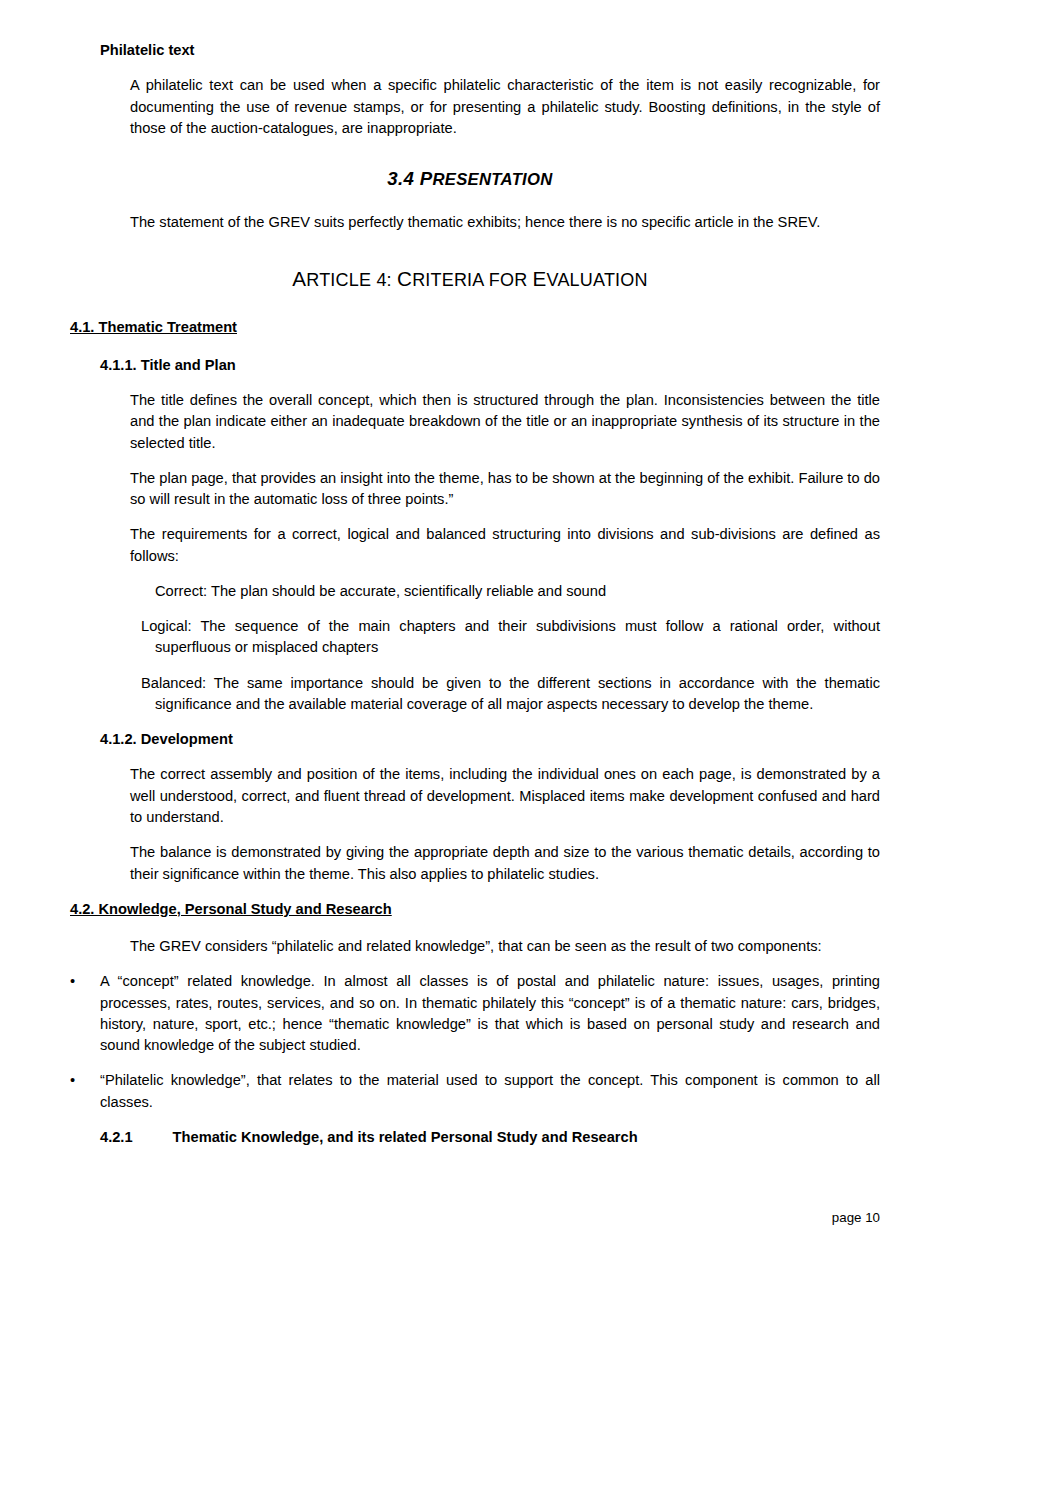Philatelic text
A philatelic text can be used when a specific philatelic characteristic of the item is not easily recognizable, for documenting the use of revenue stamps, or for presenting a philatelic study. Boosting definitions, in the style of those of the auction-catalogues, are inappropriate.
3.4 PRESENTATION
The statement of the GREV suits perfectly thematic exhibits; hence there is no specific article in the SREV.
ARTICLE 4: CRITERIA FOR EVALUATION
4.1. Thematic Treatment
4.1.1. Title and Plan
The title defines the overall concept, which then is structured through the plan. Inconsistencies between the title and the plan indicate either an inadequate breakdown of the title or an inappropriate synthesis of its structure in the selected title.
The plan page, that provides an insight into the theme, has to be shown at the beginning of the exhibit. Failure to do so will result in the automatic loss of three points.”
The requirements for a correct, logical and balanced structuring into divisions and sub-divisions are defined as follows:
Correct: The plan should be accurate, scientifically reliable and sound
Logical: The sequence of the main chapters and their subdivisions must follow a rational order, without superfluous or misplaced chapters
Balanced: The same importance should be given to the different sections in accordance with the thematic significance and the available material coverage of all major aspects necessary to develop the theme.
4.1.2. Development
The correct assembly and position of the items, including the individual ones on each page, is demonstrated by a well understood, correct, and fluent thread of development. Misplaced items make development confused and hard to understand.
The balance is demonstrated by giving the appropriate depth and size to the various thematic details, according to their significance within the theme. This also applies to philatelic studies.
4.2. Knowledge, Personal Study and Research
The GREV considers “philatelic and related knowledge”, that can be seen as the result of two components:
A “concept” related knowledge. In almost all classes is of postal and philatelic nature: issues, usages, printing processes, rates, routes, services, and so on. In thematic philately this “concept” is of a thematic nature: cars, bridges, history, nature, sport, etc.; hence “thematic knowledge” is that which is based on personal study and research and sound knowledge of the subject studied.
“Philatelic knowledge”, that relates to the material used to support the concept. This component is common to all classes.
4.2.1 Thematic Knowledge, and its related Personal Study and Research
page 10